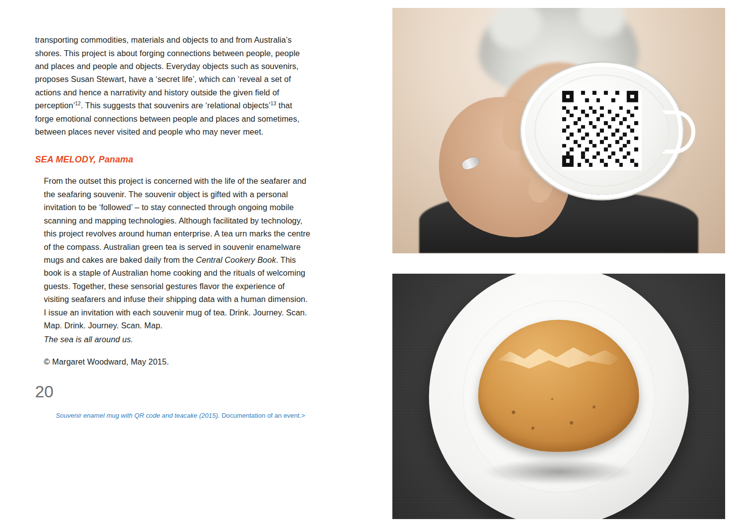transporting commodities, materials and objects to and from Australia’s shores. This project is about forging connections between people, people and places and people and objects. Everyday objects such as souvenirs, proposes Susan Stewart, have a ‘secret life’, which can ‘reveal a set of actions and hence a narrativity and history outside the given field of perception’12. This suggests that souvenirs are ‘relational objects’13 that forge emotional connections between people and places and sometimes, between places never visited and people who may never meet.
SEA MELODY, Panama
From the outset this project is concerned with the life of the seafarer and the seafaring souvenir. The souvenir object is gifted with a personal invitation to be ‘followed’ – to stay connected through ongoing mobile scanning and mapping technologies. Although facilitated by technology, this project revolves around human enterprise. A tea urn marks the centre of the compass. Australian green tea is served in souvenir enamelware mugs and cakes are baked daily from the Central Cookery Book. This book is a staple of Australian home cooking and the rituals of welcoming guests. Together, these sensorial gestures flavor the experience of visiting seafarers and infuse their shipping data with a human dimension. I issue an invitation with each souvenir mug of tea. Drink. Journey. Scan. Map. Drink. Journey. Scan. Map. The sea is all around us.
© Margaret Woodward, May 2015.
20
Souvenir enamel mug with QR code and teacake (2015). Documentation of an event.>